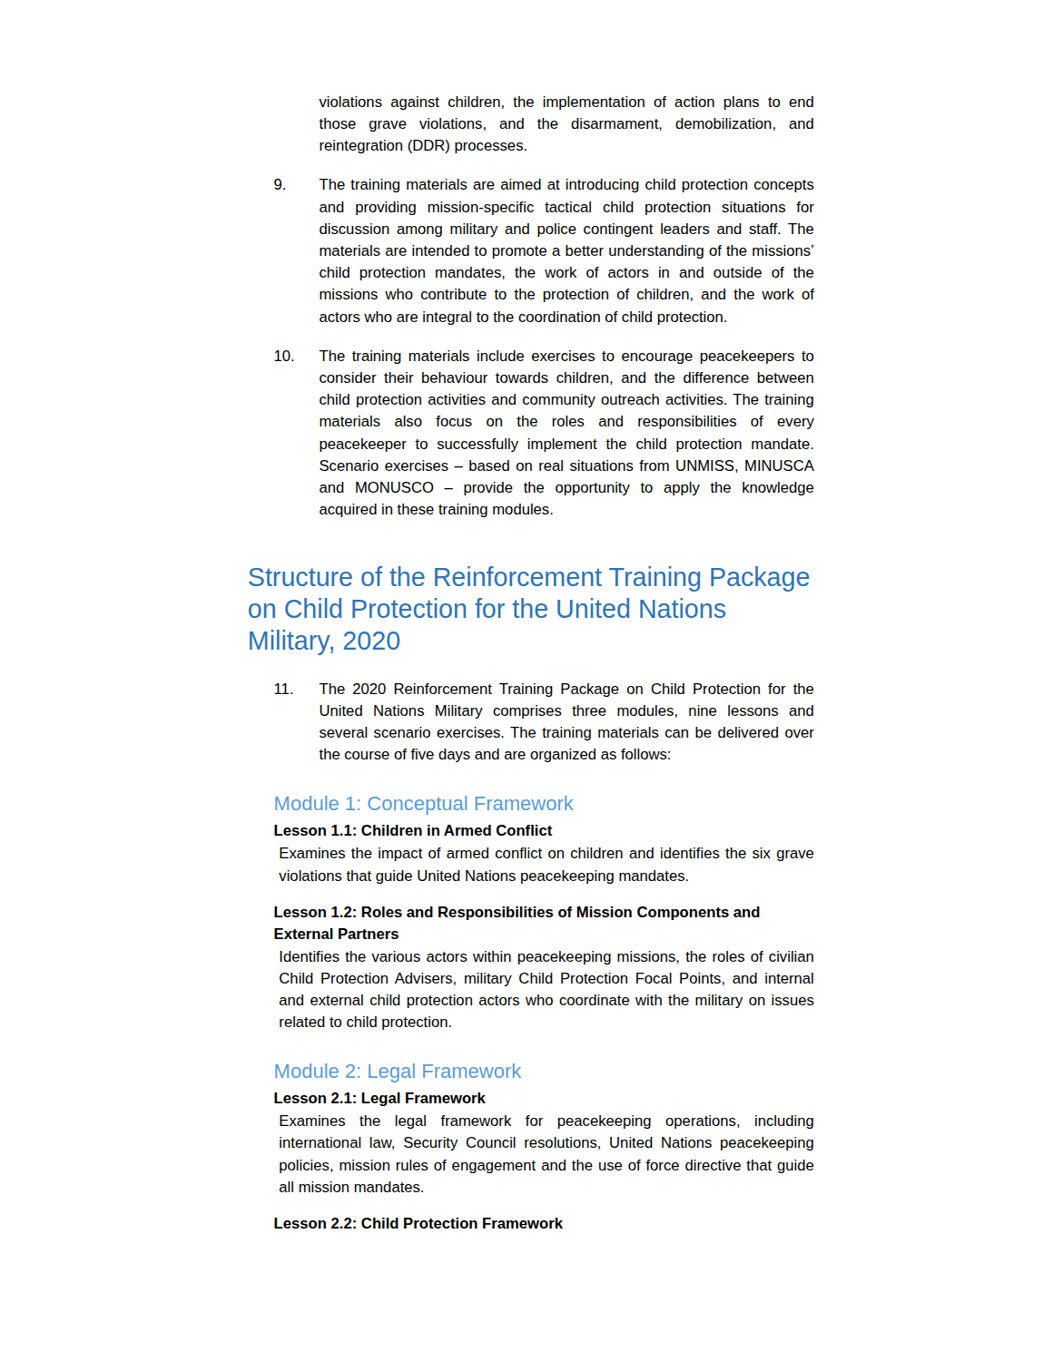violations against children, the implementation of action plans to end those grave violations, and the disarmament, demobilization, and reintegration (DDR) processes.
9. The training materials are aimed at introducing child protection concepts and providing mission-specific tactical child protection situations for discussion among military and police contingent leaders and staff. The materials are intended to promote a better understanding of the missions’ child protection mandates, the work of actors in and outside of the missions who contribute to the protection of children, and the work of actors who are integral to the coordination of child protection.
10. The training materials include exercises to encourage peacekeepers to consider their behaviour towards children, and the difference between child protection activities and community outreach activities. The training materials also focus on the roles and responsibilities of every peacekeeper to successfully implement the child protection mandate. Scenario exercises – based on real situations from UNMISS, MINUSCA and MONUSCO – provide the opportunity to apply the knowledge acquired in these training modules.
Structure of the Reinforcement Training Package on Child Protection for the United Nations Military, 2020
11. The 2020 Reinforcement Training Package on Child Protection for the United Nations Military comprises three modules, nine lessons and several scenario exercises. The training materials can be delivered over the course of five days and are organized as follows:
Module 1: Conceptual Framework
Lesson 1.1: Children in Armed Conflict
Examines the impact of armed conflict on children and identifies the six grave violations that guide United Nations peacekeeping mandates.
Lesson 1.2: Roles and Responsibilities of Mission Components and External Partners
Identifies the various actors within peacekeeping missions, the roles of civilian Child Protection Advisers, military Child Protection Focal Points, and internal and external child protection actors who coordinate with the military on issues related to child protection.
Module 2: Legal Framework
Lesson 2.1: Legal Framework
Examines the legal framework for peacekeeping operations, including international law, Security Council resolutions, United Nations peacekeeping policies, mission rules of engagement and the use of force directive that guide all mission mandates.
Lesson 2.2: Child Protection Framework